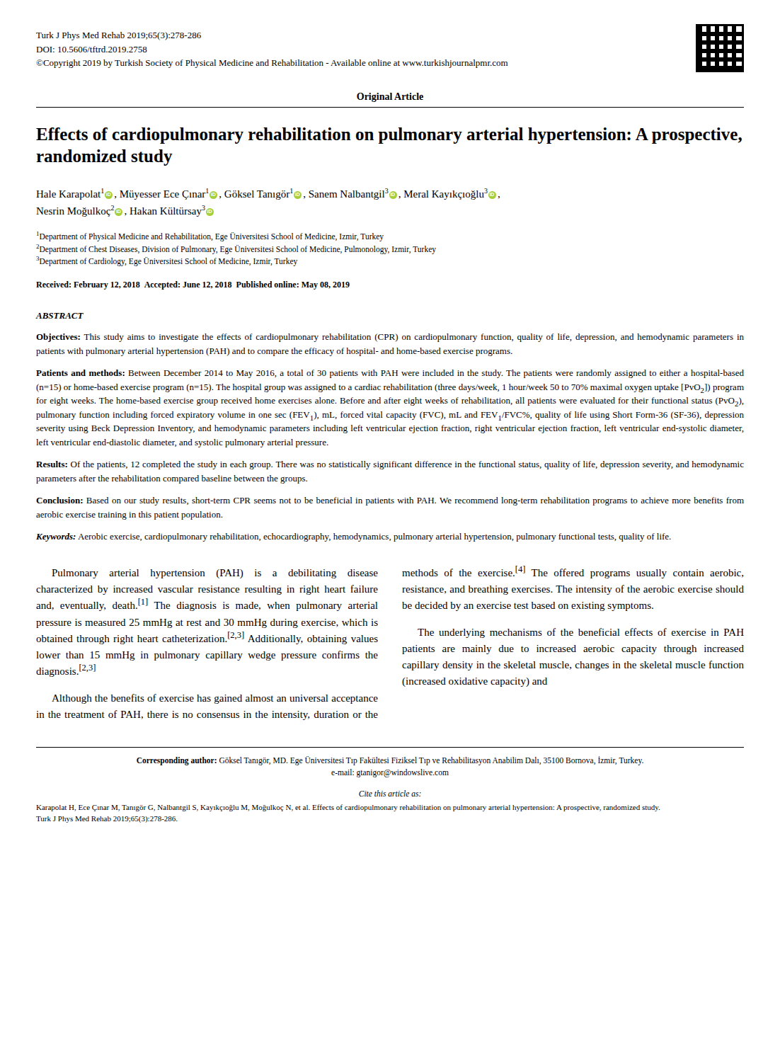Turk J Phys Med Rehab 2019;65(3):278-286
DOI: 10.5606/tftrd.2019.2758
©Copyright 2019 by Turkish Society of Physical Medicine and Rehabilitation - Available online at www.turkishjournalpmr.com
Original Article
Effects of cardiopulmonary rehabilitation on pulmonary arterial hypertension: A prospective, randomized study
Hale Karapolat1 , Müyesser Ece Çınar1 , Göksel Tanıgör1 , Sanem Nalbantgil3 , Meral Kayıkçıoğlu3 ,
Nesrin Moğulkoç2 , Hakan Kültürsay3
1Department of Physical Medicine and Rehabilitation, Ege Üniversitesi School of Medicine, Izmir, Turkey
2Department of Chest Diseases, Division of Pulmonary, Ege Üniversitesi School of Medicine, Pulmonology, Izmir, Turkey
3Department of Cardiology, Ege Üniversitesi School of Medicine, Izmir, Turkey
Received: February 12, 2018 Accepted: June 12, 2018 Published online: May 08, 2019
ABSTRACT
Objectives: This study aims to investigate the effects of cardiopulmonary rehabilitation (CPR) on cardiopulmonary function, quality of life, depression, and hemodynamic parameters in patients with pulmonary arterial hypertension (PAH) and to compare the efficacy of hospital- and home-based exercise programs.
Patients and methods: Between December 2014 to May 2016, a total of 30 patients with PAH were included in the study. The patients were randomly assigned to either a hospital-based (n=15) or home-based exercise program (n=15). The hospital group was assigned to a cardiac rehabilitation (three days/week, 1 hour/week 50 to 70% maximal oxygen uptake [PvO2]) program for eight weeks. The home-based exercise group received home exercises alone. Before and after eight weeks of rehabilitation, all patients were evaluated for their functional status (PvO2), pulmonary function including forced expiratory volume in one sec (FEV1), mL, forced vital capacity (FVC), mL and FEV1/FVC%, quality of life using Short Form-36 (SF-36), depression severity using Beck Depression Inventory, and hemodynamic parameters including left ventricular ejection fraction, right ventricular ejection fraction, left ventricular end-systolic diameter, left ventricular end-diastolic diameter, and systolic pulmonary arterial pressure.
Results: Of the patients, 12 completed the study in each group. There was no statistically significant difference in the functional status, quality of life, depression severity, and hemodynamic parameters after the rehabilitation compared baseline between the groups.
Conclusion: Based on our study results, short-term CPR seems not to be beneficial in patients with PAH. We recommend long-term rehabilitation programs to achieve more benefits from aerobic exercise training in this patient population.
Keywords: Aerobic exercise, cardiopulmonary rehabilitation, echocardiography, hemodynamics, pulmonary arterial hypertension, pulmonary functional tests, quality of life.
Pulmonary arterial hypertension (PAH) is a debilitating disease characterized by increased vascular resistance resulting in right heart failure and, eventually, death.[1] The diagnosis is made, when pulmonary arterial pressure is measured 25 mmHg at rest and 30 mmHg during exercise, which is obtained through right heart catheterization.[2,3] Additionally, obtaining values lower than 15 mmHg in pulmonary capillary wedge pressure confirms the diagnosis.[2,3]
Although the benefits of exercise has gained almost an universal acceptance in the treatment of PAH, there is no consensus in the intensity, duration or the methods of the exercise.[4] The offered programs usually contain aerobic, resistance, and breathing exercises. The intensity of the aerobic exercise should be decided by an exercise test based on existing symptoms.
The underlying mechanisms of the beneficial effects of exercise in PAH patients are mainly due to increased aerobic capacity through increased capillary density in the skeletal muscle, changes in the skeletal muscle function (increased oxidative capacity) and
Corresponding author: Göksel Tanıgör, MD. Ege Üniversitesi Tıp Fakültesi Fiziksel Tıp ve Rehabilitasyon Anabilim Dalı, 35100 Bornova, İzmir, Turkey.
e-mail: gtanigor@windowslive.com
Cite this article as:
Karapolat H, Ece Çınar M, Tanıgör G, Nalbantgil S, Kayıkçıoğlu M, Moğulkoç N, et al. Effects of cardiopulmonary rehabilitation on pulmonary arterial hypertension: A prospective, randomized study.
Turk J Phys Med Rehab 2019;65(3):278-286.